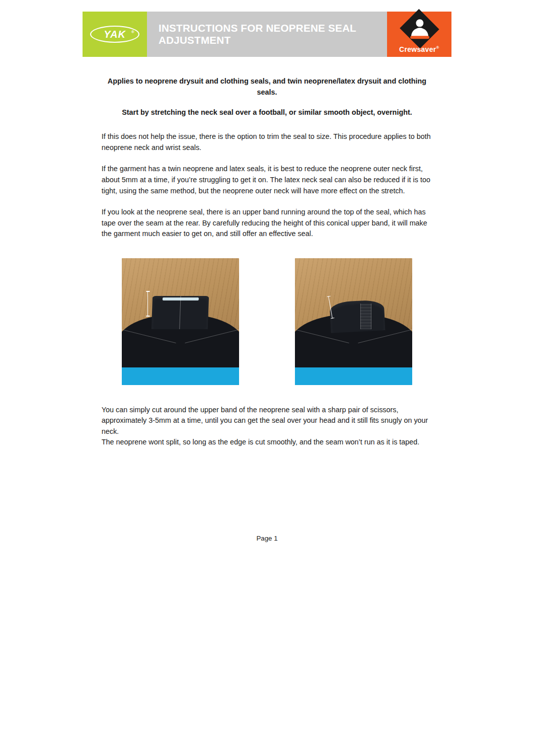YAK®
INSTRUCTIONS FOR NEOPRENE SEAL ADJUSTMENT
Crewsaver®
Applies to neoprene drysuit and clothing seals, and twin neoprene/latex drysuit and clothing seals.
Start by stretching the neck seal over a football, or similar smooth object, overnight.
If this does not help the issue, there is the option to trim the seal to size. This procedure applies to both neoprene neck and wrist seals.
If the garment has a twin neoprene and latex seals, it is best to reduce the neoprene outer neck first, about 5mm at a time, if you’re struggling to get it on. The latex neck seal can also be reduced if it is too tight, using the same method, but the neoprene outer neck will have more effect on the stretch.
If you look at the neoprene seal, there is an upper band running around the top of the seal, which has tape over the seam at the rear. By carefully reducing the height of this conical upper band, it will make the garment much easier to get on, and still offer an effective seal.
You can simply cut around the upper band of the neoprene seal with a sharp pair of scissors, approximately 3-5mm at a time, until you can get the seal over your head and it still fits snugly on your neck.
The neoprene wont split, so long as the edge is cut smoothly, and the seam won’t run as it is taped.
Page 1